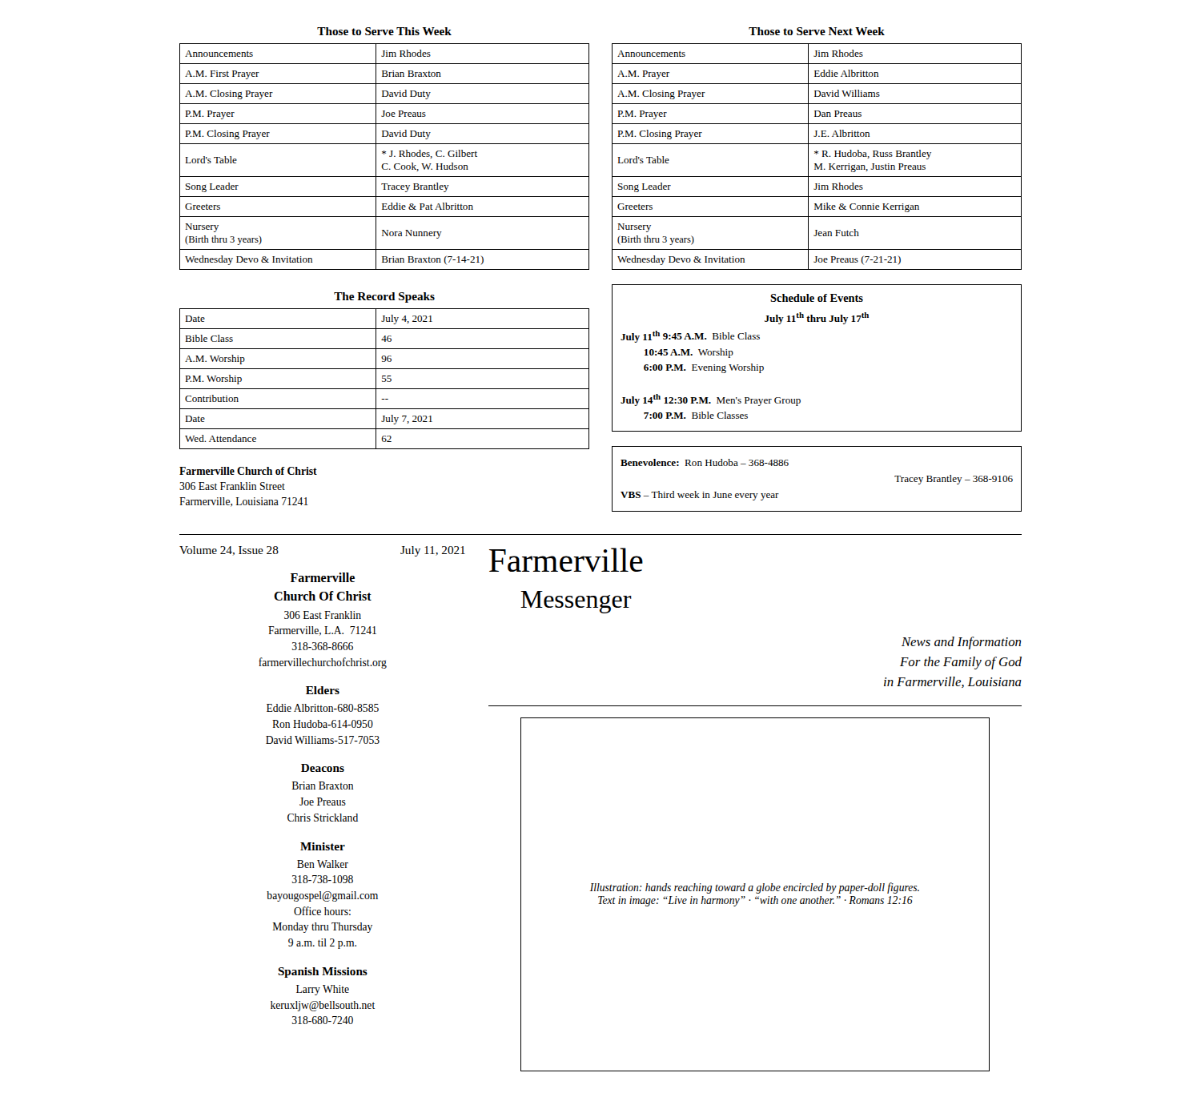Those to Serve This Week
| Announcements | Jim Rhodes |
| A.M. First Prayer | Brian Braxton |
| A.M. Closing Prayer | David Duty |
| P.M. Prayer | Joe Preaus |
| P.M. Closing Prayer | David Duty |
| Lord's Table | * J. Rhodes, C. Gilbert C. Cook, W. Hudson |
| Song Leader | Tracey Brantley |
| Greeters | Eddie & Pat Albritton |
| Nursery (Birth thru 3 years) | Nora Nunnery |
| Wednesday Devo & Invitation | Brian Braxton (7-14-21) |
The Record Speaks
| Date | July 4, 2021 |
| Bible Class | 46 |
| A.M. Worship | 96 |
| P.M. Worship | 55 |
| Contribution | -- |
| Date | July 7, 2021 |
| Wed. Attendance | 62 |
Farmerville Church of Christ
306 East Franklin Street
Farmerville, Louisiana 71241
Those to Serve Next Week
| Announcements | Jim Rhodes |
| A.M. Prayer | Eddie Albritton |
| A.M. Closing Prayer | David Williams |
| P.M. Prayer | Dan Preaus |
| P.M. Closing Prayer | J.E. Albritton |
| Lord's Table | * R. Hudoba, Russ Brantley M. Kerrigan, Justin Preaus |
| Song Leader | Jim Rhodes |
| Greeters | Mike & Connie Kerrigan |
| Nursery (Birth thru 3 years) | Jean Futch |
| Wednesday Devo & Invitation | Joe Preaus (7-21-21) |
Schedule of Events
July 11th thru July 17th
July 11th 9:45 A.M. Bible Class
10:45 A.M. Worship
6:00 P.M. Evening Worship
July 14th 12:30 P.M. Men's Prayer Group
7:00 P.M. Bible Classes
Benevolence: Ron Hudoba – 368-4886
Tracey Brantley – 368-9106
VBS – Third week in June every year
Volume 24, Issue 28 July 11, 2021
Farmerville
Church Of Christ
306 East Franklin
Farmerville, L.A. 71241
318-368-8666
farmervillechurchofchrist.org
Elders
Eddie Albritton-680-8585
Ron Hudoba-614-0950
David Williams-517-7053
Deacons
Brian Braxton
Joe Preaus
Chris Strickland
Minister
Ben Walker
318-738-1098
bayougospel@gmail.com
Office hours:
Monday thru Thursday
9 a.m. til 2 p.m.
Spanish Missions
Larry White
keruxljw@bellsouth.net
318-680-7240
Farmerville
Messenger
News and Information
For the Family of God
in Farmerville, Louisiana
Illustration: hands reaching toward a globe encircled by paper-doll figures.
Text in image: “Live in harmony” · “with one another.” · Romans 12:16